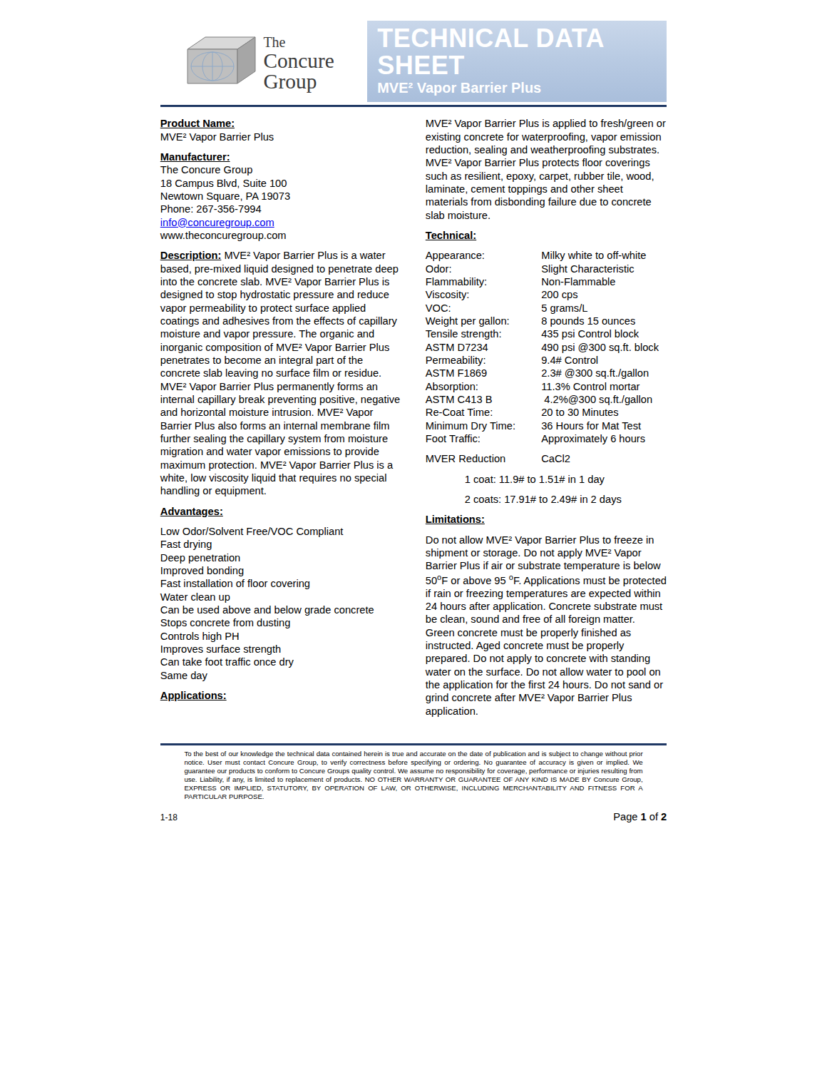The
Concure
Group
TECHNICAL DATA SHEET
MVE² Vapor Barrier Plus
Product Name:
MVE² Vapor Barrier Plus
Manufacturer:
The Concure Group
18 Campus Blvd, Suite 100
Newtown Square, PA 19073
Phone: 267-356-7994
info@concuregroup.com
www.theconcuregroup.com
Description: MVE² Vapor Barrier Plus is a water based, pre-mixed liquid designed to penetrate deep into the concrete slab. MVE² Vapor Barrier Plus is designed to stop hydrostatic pressure and reduce vapor permeability to protect surface applied coatings and adhesives from the effects of capillary moisture and vapor pressure. The organic and inorganic composition of MVE² Vapor Barrier Plus penetrates to become an integral part of the concrete slab leaving no surface film or residue. MVE² Vapor Barrier Plus permanently forms an internal capillary break preventing positive, negative and horizontal moisture intrusion. MVE² Vapor Barrier Plus also forms an internal membrane film further sealing the capillary system from moisture migration and water vapor emissions to provide maximum protection. MVE² Vapor Barrier Plus is a white, low viscosity liquid that requires no special handling or equipment.
Advantages:
Low Odor/Solvent Free/VOC Compliant
Fast drying
Deep penetration
Improved bonding
Fast installation of floor covering
Water clean up
Can be used above and below grade concrete
Stops concrete from dusting
Controls high PH
Improves surface strength
Can take foot traffic once dry
Same day
Applications:
MVE² Vapor Barrier Plus is applied to fresh/green or existing concrete for waterproofing, vapor emission reduction, sealing and weatherproofing substrates.
MVE² Vapor Barrier Plus protects floor coverings such as resilient, epoxy, carpet, rubber tile, wood, laminate, cement toppings and other sheet materials from disbonding failure due to concrete slab moisture.
Technical:
| Appearance: | Milky white to off-white |
| Odor: | Slight Characteristic |
| Flammability: | Non-Flammable |
| Viscosity: | 200 cps |
| VOC: | 5 grams/L |
| Weight per gallon: | 8 pounds 15 ounces |
| Tensile strength: | 435 psi Control block |
| ASTM D7234 | 490 psi @300 sq.ft. block |
| Permeability: | 9.4# Control |
| ASTM F1869 | 2.3# @300 sq.ft./gallon |
| Absorption: | 11.3% Control mortar |
| ASTM C413 B | 4.2%@300 sq.ft./gallon |
| Re-Coat Time: | 20 to 30 Minutes |
| Minimum Dry Time: | 36 Hours for Mat Test |
| Foot Traffic: | Approximately 6 hours |
| MVER Reduction | CaCl2 |
1 coat: 11.9# to 1.51# in 1 day
2 coats: 17.91# to 2.49# in 2 days
Limitations:
Do not allow MVE² Vapor Barrier Plus to freeze in shipment or storage. Do not apply MVE² Vapor Barrier Plus if air or substrate temperature is below 50oF or above 95 oF. Applications must be protected if rain or freezing temperatures are expected within 24 hours after application. Concrete substrate must be clean, sound and free of all foreign matter. Green concrete must be properly finished as instructed. Aged concrete must be properly prepared. Do not apply to concrete with standing water on the surface. Do not allow water to pool on the application for the first 24 hours. Do not sand or grind concrete after MVE² Vapor Barrier Plus application.
To the best of our knowledge the technical data contained herein is true and accurate on the date of publication and is subject to change without prior notice. User must contact Concure Group, to verify correctness before specifying or ordering. No guarantee of accuracy is given or implied. We guarantee our products to conform to Concure Groups quality control. We assume no responsibility for coverage, performance or injuries resulting from use. Liability, if any, is limited to replacement of products. NO OTHER WARRANTY OR GUARANTEE OF ANY KIND IS MADE BY Concure Group, EXPRESS OR IMPLIED, STATUTORY, BY OPERATION OF LAW, OR OTHERWISE, INCLUDING MERCHANTABILITY AND FITNESS FOR A PARTICULAR PURPOSE.
1-18
Page 1 of 2